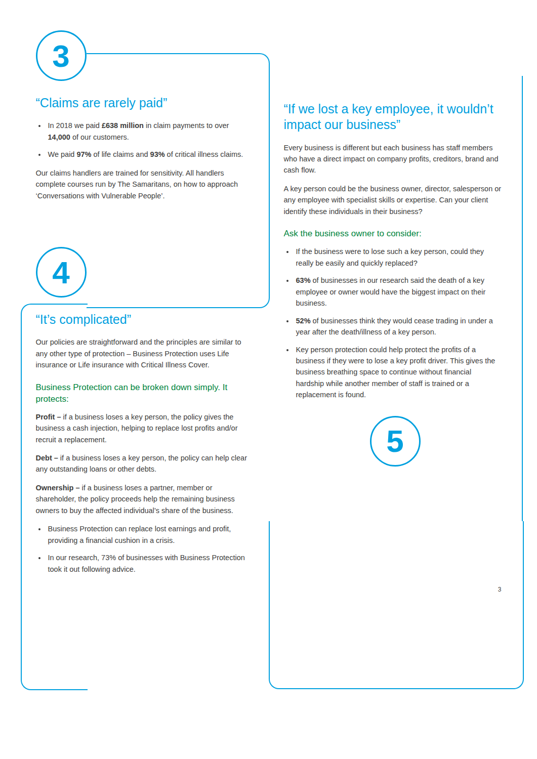3
“Claims are rarely paid”
In 2018 we paid £638 million in claim payments to over 14,000 of our customers.
We paid 97% of life claims and 93% of critical illness claims.
Our claims handlers are trained for sensitivity. All handlers complete courses run by The Samaritans, on how to approach ‘Conversations with Vulnerable People’.
4
“It’s complicated”
Our policies are straightforward and the principles are similar to any other type of protection – Business Protection uses Life insurance or Life insurance with Critical Illness Cover.
Business Protection can be broken down simply. It protects:
Profit – if a business loses a key person, the policy gives the business a cash injection, helping to replace lost profits and/or recruit a replacement.
Debt – if a business loses a key person, the policy can help clear any outstanding loans or other debts.
Ownership – if a business loses a partner, member or shareholder, the policy proceeds help the remaining business owners to buy the affected individual’s share of the business.
Business Protection can replace lost earnings and profit, providing a financial cushion in a crisis.
In our research, 73% of businesses with Business Protection took it out following advice.
“If we lost a key employee, it wouldn’t impact our business”
Every business is different but each business has staff members who have a direct impact on company profits, creditors, brand and cash flow.
A key person could be the business owner, director, salesperson or any employee with specialist skills or expertise. Can your client identify these individuals in their business?
Ask the business owner to consider:
If the business were to lose such a key person, could they really be easily and quickly replaced?
63% of businesses in our research said the death of a key employee or owner would have the biggest impact on their business.
52% of businesses think they would cease trading in under a year after the death/illness of a key person.
Key person protection could help protect the profits of a business if they were to lose a key profit driver. This gives the business breathing space to continue without financial hardship while another member of staff is trained or a replacement is found.
5
3